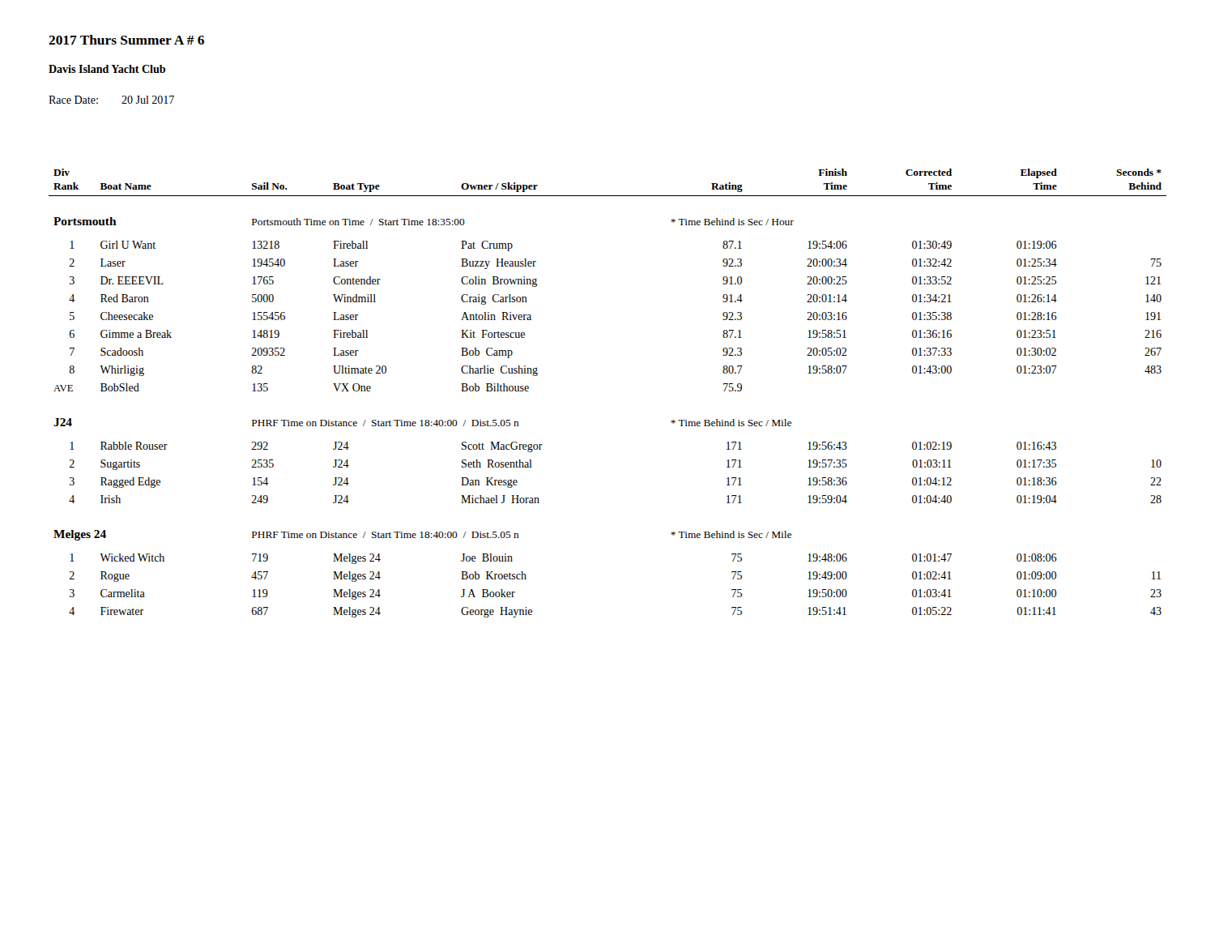2017 Thurs Summer A # 6
Davis Island Yacht Club
Race Date: 20 Jul 2017
| Div Rank | Boat Name | Sail No. | Boat Type | Owner / Skipper | Rating | Finish Time | Corrected Time | Elapsed Time | Seconds * Behind |
| --- | --- | --- | --- | --- | --- | --- | --- | --- | --- |
| Portsmouth | Portsmouth Time on Time / Start Time 18:35:00 | * Time Behind is Sec / Hour |
| 1 | Girl U Want | 13218 | Fireball | Pat Crump | 87.1 | 19:54:06 | 01:30:49 | 01:19:06 | |
| 2 | Laser | 194540 | Laser | Buzzy Heausler | 92.3 | 20:00:34 | 01:32:42 | 01:25:34 | 75 |
| 3 | Dr. EEEEVIL | 1765 | Contender | Colin Browning | 91.0 | 20:00:25 | 01:33:52 | 01:25:25 | 121 |
| 4 | Red Baron | 5000 | Windmill | Craig Carlson | 91.4 | 20:01:14 | 01:34:21 | 01:26:14 | 140 |
| 5 | Cheesecake | 155456 | Laser | Antolin Rivera | 92.3 | 20:03:16 | 01:35:38 | 01:28:16 | 191 |
| 6 | Gimme a Break | 14819 | Fireball | Kit Fortescue | 87.1 | 19:58:51 | 01:36:16 | 01:23:51 | 216 |
| 7 | Scadoosh | 209352 | Laser | Bob Camp | 92.3 | 20:05:02 | 01:37:33 | 01:30:02 | 267 |
| 8 | Whirligig | 82 | Ultimate 20 | Charlie Cushing | 80.7 | 19:58:07 | 01:43:00 | 01:23:07 | 483 |
| AVE | BobSled | 135 | VX One | Bob Bilthouse | 75.9 | | | | |
| J24 | PHRF Time on Distance / Start Time 18:40:00 / Dist.5.05 n | * Time Behind is Sec / Mile |
| 1 | Rabble Rouser | 292 | J24 | Scott MacGregor | 171 | 19:56:43 | 01:02:19 | 01:16:43 | |
| 2 | Sugartits | 2535 | J24 | Seth Rosenthal | 171 | 19:57:35 | 01:03:11 | 01:17:35 | 10 |
| 3 | Ragged Edge | 154 | J24 | Dan Kresge | 171 | 19:58:36 | 01:04:12 | 01:18:36 | 22 |
| 4 | Irish | 249 | J24 | Michael J Horan | 171 | 19:59:04 | 01:04:40 | 01:19:04 | 28 |
| Melges 24 | PHRF Time on Distance / Start Time 18:40:00 / Dist.5.05 n | * Time Behind is Sec / Mile |
| 1 | Wicked Witch | 719 | Melges 24 | Joe Blouin | 75 | 19:48:06 | 01:01:47 | 01:08:06 | |
| 2 | Rogue | 457 | Melges 24 | Bob Kroetsch | 75 | 19:49:00 | 01:02:41 | 01:09:00 | 11 |
| 3 | Carmelita | 119 | Melges 24 | J A Booker | 75 | 19:50:00 | 01:03:41 | 01:10:00 | 23 |
| 4 | Firewater | 687 | Melges 24 | George Haynie | 75 | 19:51:41 | 01:05:22 | 01:11:41 | 43 |